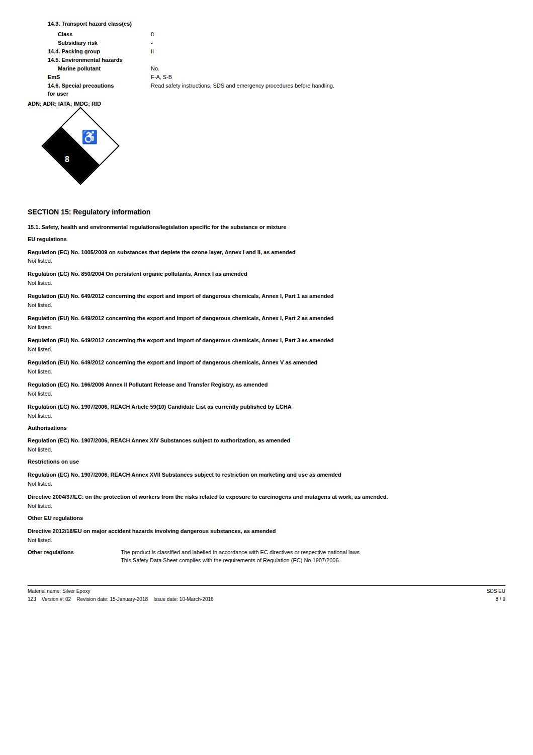| 14.3. Transport hazard class(es) |
| Class | 8 |
| Subsidiary risk | - |
| 14.4. Packing group | II |
| 14.5. Environmental hazards |
| Marine pollutant | No. |
| EmS | F-A, S-B |
| 14.6. Special precautions for user | Read safety instructions, SDS and emergency procedures before handling. |
ADN; ADR; IATA; IMDG; RID
♿ 8
SECTION 15: Regulatory information
15.1. Safety, health and environmental regulations/legislation specific for the substance or mixture
EU regulations
Regulation (EC) No. 1005/2009 on substances that deplete the ozone layer, Annex I and II, as amended
Not listed.
Regulation (EC) No. 850/2004 On persistent organic pollutants, Annex I as amended
Not listed.
Regulation (EU) No. 649/2012 concerning the export and import of dangerous chemicals, Annex I, Part 1 as amended
Not listed.
Regulation (EU) No. 649/2012 concerning the export and import of dangerous chemicals, Annex I, Part 2 as amended
Not listed.
Regulation (EU) No. 649/2012 concerning the export and import of dangerous chemicals, Annex I, Part 3 as amended
Not listed.
Regulation (EU) No. 649/2012 concerning the export and import of dangerous chemicals, Annex V as amended
Not listed.
Regulation (EC) No. 166/2006 Annex II Pollutant Release and Transfer Registry, as amended
Not listed.
Regulation (EC) No. 1907/2006, REACH Article 59(10) Candidate List as currently published by ECHA
Not listed.
Authorisations
Regulation (EC) No. 1907/2006, REACH Annex XIV Substances subject to authorization, as amended
Not listed.
Restrictions on use
Regulation (EC) No. 1907/2006, REACH Annex XVII Substances subject to restriction on marketing and use as amended
Not listed.
Directive 2004/37/EC: on the protection of workers from the risks related to exposure to carcinogens and mutagens at work, as amended.
Not listed.
Other EU regulations
Directive 2012/18/EU on major accident hazards involving dangerous substances, as amended
Not listed.
| Other regulations | The product is classified and labelled in accordance with EC directives or respective national laws This Safety Data Sheet complies with the requirements of Regulation (EC) No 1907/2006. |
Material name: Silver Epoxy SDS EU
1ZJ Version #: 02 Revision date: 15-January-2018 Issue date: 10-March-2016 8 / 9